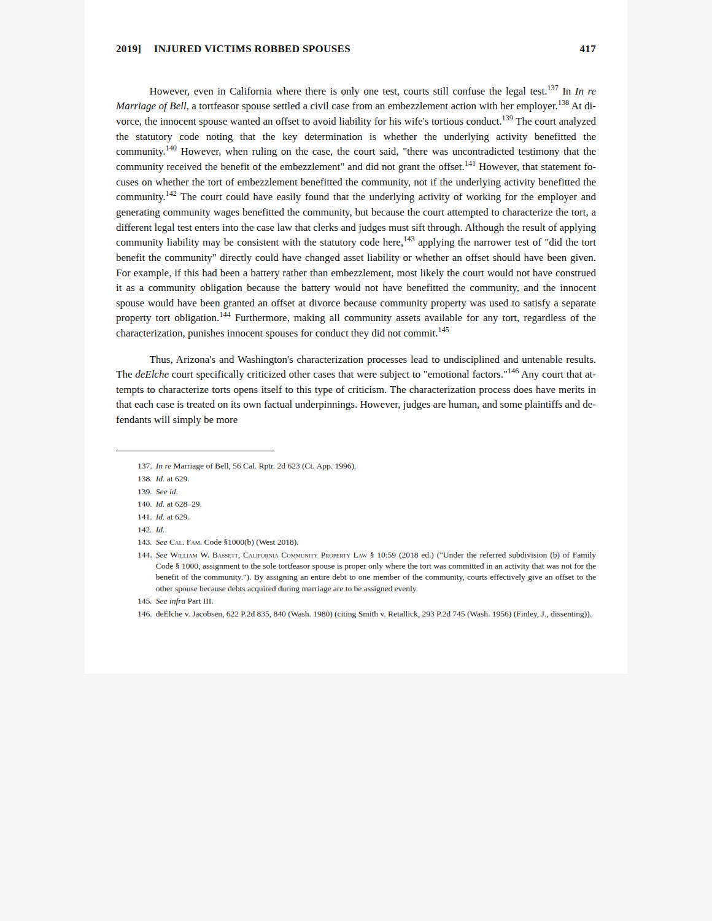2019] Injured Victims Robbed Spouses 417
However, even in California where there is only one test, courts still confuse the legal test.137 In In re Marriage of Bell, a tortfeasor spouse settled a civil case from an embezzlement action with her employer.138 At divorce, the innocent spouse wanted an offset to avoid liability for his wife's tortious conduct.139 The court analyzed the statutory code noting that the key determination is whether the underlying activity benefitted the community.140 However, when ruling on the case, the court said, "there was uncontradicted testimony that the community received the benefit of the embezzlement" and did not grant the offset.141 However, that statement focuses on whether the tort of embezzlement benefitted the community, not if the underlying activity benefitted the community.142 The court could have easily found that the underlying activity of working for the employer and generating community wages benefitted the community, but because the court attempted to characterize the tort, a different legal test enters into the case law that clerks and judges must sift through. Although the result of applying community liability may be consistent with the statutory code here,143 applying the narrower test of "did the tort benefit the community" directly could have changed asset liability or whether an offset should have been given. For example, if this had been a battery rather than embezzlement, most likely the court would not have construed it as a community obligation because the battery would not have benefitted the community, and the innocent spouse would have been granted an offset at divorce because community property was used to satisfy a separate property tort obligation.144 Furthermore, making all community assets available for any tort, regardless of the characterization, punishes innocent spouses for conduct they did not commit.145
Thus, Arizona's and Washington's characterization processes lead to undisciplined and untenable results. The deElche court specifically criticized other cases that were subject to "emotional factors."146 Any court that attempts to characterize torts opens itself to this type of criticism. The characterization process does have merits in that each case is treated on its own factual underpinnings. However, judges are human, and some plaintiffs and defendants will simply be more
137. In re Marriage of Bell, 56 Cal. Rptr. 2d 623 (Ct. App. 1996).
138. Id. at 629.
139. See id.
140. Id. at 628–29.
141. Id. at 629.
142. Id.
143. See Cal. Fam. Code §1000(b) (West 2018).
144. See William W. Bassett, California Community Property Law § 10:59 (2018 ed.) ("Under the referred subdivision (b) of Family Code § 1000, assignment to the sole tortfeasor spouse is proper only where the tort was committed in an activity that was not for the benefit of the community."). By assigning an entire debt to one member of the community, courts effectively give an offset to the other spouse because debts acquired during marriage are to be assigned evenly.
145. See infra Part III.
146. deElche v. Jacobsen, 622 P.2d 835, 840 (Wash. 1980) (citing Smith v. Retallick, 293 P.2d 745 (Wash. 1956) (Finley, J., dissenting)).